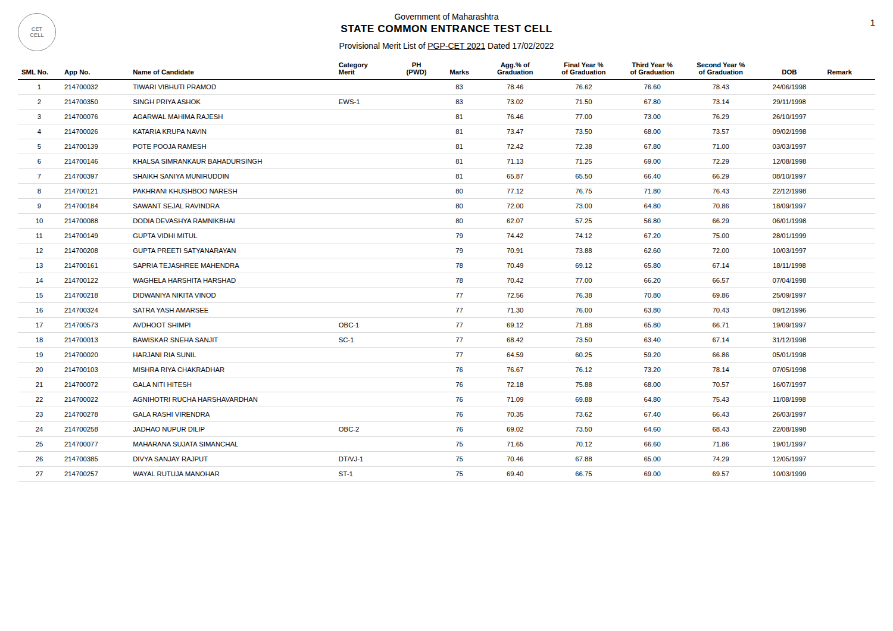CET
CELL
1
Government of Maharashtra
STATE COMMON ENTRANCE TEST CELL
Provisional Merit List of PGP-CET 2021 Dated 17/02/2022
| SML No. | App No. | Name of Candidate | Category Merit | PH (PWD) | Marks | Agg.% of Graduation | Final Year % of Graduation | Third Year % of Graduation | Second Year % of Graduation | DOB | Remark |
| --- | --- | --- | --- | --- | --- | --- | --- | --- | --- | --- | --- |
| 1 | 214700032 | TIWARI VIBHUTI PRAMOD | | | 83 | 78.46 | 76.62 | 76.60 | 78.43 | 24/06/1998 | |
| 2 | 214700350 | SINGH PRIYA ASHOK | EWS-1 | | 83 | 73.02 | 71.50 | 67.80 | 73.14 | 29/11/1998 | |
| 3 | 214700076 | AGARWAL MAHIMA RAJESH | | | 81 | 76.46 | 77.00 | 73.00 | 76.29 | 26/10/1997 | |
| 4 | 214700026 | KATARIA KRUPA NAVIN | | | 81 | 73.47 | 73.50 | 68.00 | 73.57 | 09/02/1998 | |
| 5 | 214700139 | POTE POOJA RAMESH | | | 81 | 72.42 | 72.38 | 67.80 | 71.00 | 03/03/1997 | |
| 6 | 214700146 | KHALSA SIMRANKAUR BAHADURSINGH | | | 81 | 71.13 | 71.25 | 69.00 | 72.29 | 12/08/1998 | |
| 7 | 214700397 | SHAIKH SANIYA MUNIRUDDIN | | | 81 | 65.87 | 65.50 | 66.40 | 66.29 | 08/10/1997 | |
| 8 | 214700121 | PAKHRANI KHUSHBOO NARESH | | | 80 | 77.12 | 76.75 | 71.80 | 76.43 | 22/12/1998 | |
| 9 | 214700184 | SAWANT SEJAL RAVINDRA | | | 80 | 72.00 | 73.00 | 64.80 | 70.86 | 18/09/1997 | |
| 10 | 214700088 | DODIA DEVASHYA RAMNIKBHAI | | | 80 | 62.07 | 57.25 | 56.80 | 66.29 | 06/01/1998 | |
| 11 | 214700149 | GUPTA VIDHI MITUL | | | 79 | 74.42 | 74.12 | 67.20 | 75.00 | 28/01/1999 | |
| 12 | 214700208 | GUPTA PREETI SATYANARAYAN | | | 79 | 70.91 | 73.88 | 62.60 | 72.00 | 10/03/1997 | |
| 13 | 214700161 | SAPRIA TEJASHREE MAHENDRA | | | 78 | 70.49 | 69.12 | 65.80 | 67.14 | 18/11/1998 | |
| 14 | 214700122 | WAGHELA HARSHITA HARSHAD | | | 78 | 70.42 | 77.00 | 66.20 | 66.57 | 07/04/1998 | |
| 15 | 214700218 | DIDWANIYA NIKITA VINOD | | | 77 | 72.56 | 76.38 | 70.80 | 69.86 | 25/09/1997 | |
| 16 | 214700324 | SATRA YASH AMARSEE | | | 77 | 71.30 | 76.00 | 63.80 | 70.43 | 09/12/1996 | |
| 17 | 214700573 | AVDHOOT SHIMPI | OBC-1 | | 77 | 69.12 | 71.88 | 65.80 | 66.71 | 19/09/1997 | |
| 18 | 214700013 | BAWISKAR SNEHA SANJIT | SC-1 | | 77 | 68.42 | 73.50 | 63.40 | 67.14 | 31/12/1998 | |
| 19 | 214700020 | HARJANI RIA SUNIL | | | 77 | 64.59 | 60.25 | 59.20 | 66.86 | 05/01/1998 | |
| 20 | 214700103 | MISHRA RIYA CHAKRADHAR | | | 76 | 76.67 | 76.12 | 73.20 | 78.14 | 07/05/1998 | |
| 21 | 214700072 | GALA NITI HITESH | | | 76 | 72.18 | 75.88 | 68.00 | 70.57 | 16/07/1997 | |
| 22 | 214700022 | AGNIHOTRI RUCHA HARSHAVARDHAN | | | 76 | 71.09 | 69.88 | 64.80 | 75.43 | 11/08/1998 | |
| 23 | 214700278 | GALA RASHI VIRENDRA | | | 76 | 70.35 | 73.62 | 67.40 | 66.43 | 26/03/1997 | |
| 24 | 214700258 | JADHAO NUPUR DILIP | OBC-2 | | 76 | 69.02 | 73.50 | 64.60 | 68.43 | 22/08/1998 | |
| 25 | 214700077 | MAHARANA SUJATA SIMANCHAL | | | 75 | 71.65 | 70.12 | 66.60 | 71.86 | 19/01/1997 | |
| 26 | 214700385 | DIVYA SANJAY RAJPUT | DT/VJ-1 | | 75 | 70.46 | 67.88 | 65.00 | 74.29 | 12/05/1997 | |
| 27 | 214700257 | WAYAL RUTUJA MANOHAR | ST-1 | | 75 | 69.40 | 66.75 | 69.00 | 69.57 | 10/03/1999 | |